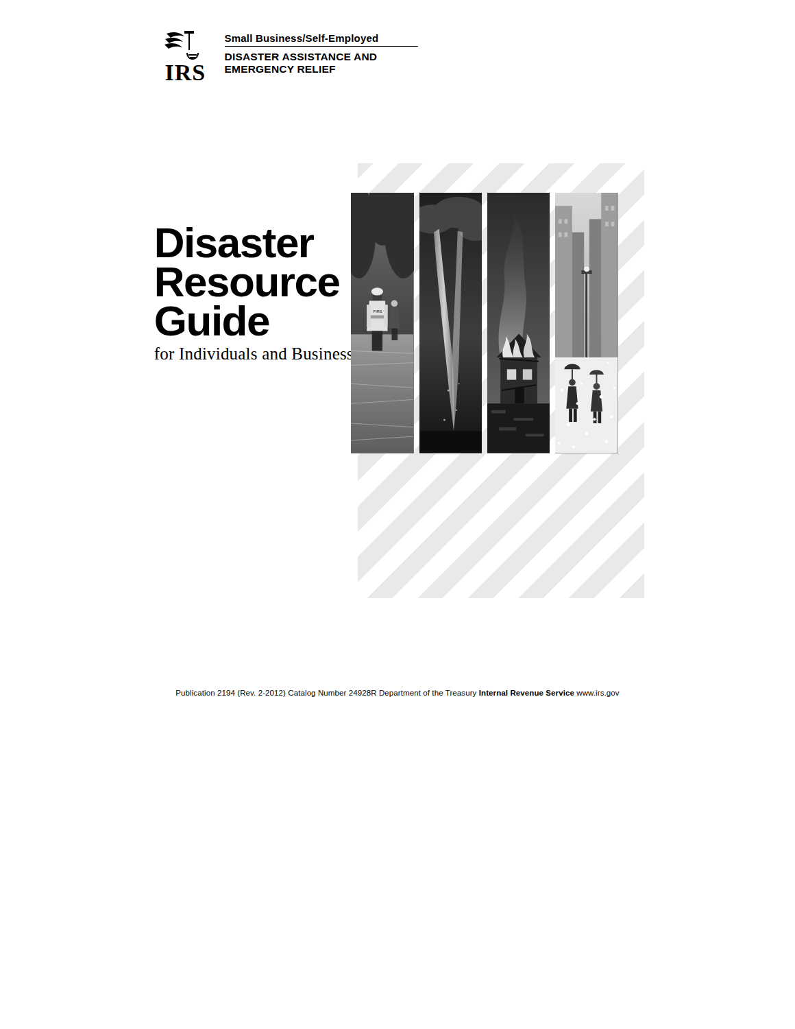IRS
Small Business/Self-Employed
DISASTER ASSISTANCE AND
EMERGENCY RELIEF
Disaster
Resource
Guide
for Individuals and Businesses
FIRE
Publication 2194 (Rev. 2-2012) Catalog Number 24928R Department of the Treasury Internal Revenue Service www.irs.gov